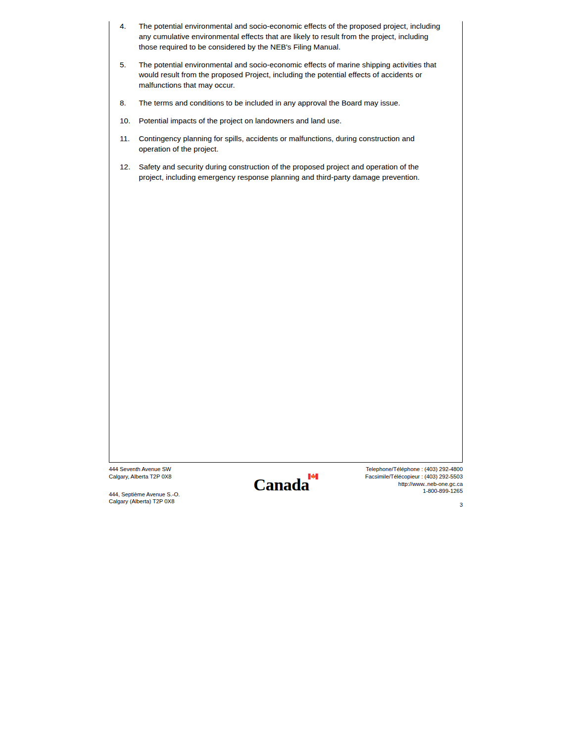4. The potential environmental and socio-economic effects of the proposed project, including any cumulative environmental effects that are likely to result from the project, including those required to be considered by the NEB's Filing Manual.
5. The potential environmental and socio-economic effects of marine shipping activities that would result from the proposed Project, including the potential effects of accidents or malfunctions that may occur.
8. The terms and conditions to be included in any approval the Board may issue.
10. Potential impacts of the project on landowners and land use.
11. Contingency planning for spills, accidents or malfunctions, during construction and operation of the project.
12. Safety and security during construction of the proposed project and operation of the project, including emergency response planning and third-party damage prevention.
444 Seventh Avenue SW
Calgary, Alberta T2P 0X8
444, Septième Avenue S.-O.
Calgary (Alberta) T2P 0X8
Canada 🍁
Telephone/Téléphone : (403) 292-4800
Facsimile/Télécopieur : (403) 292-5503
http://www..neb-one.gc.ca
1-800-899-1265
3